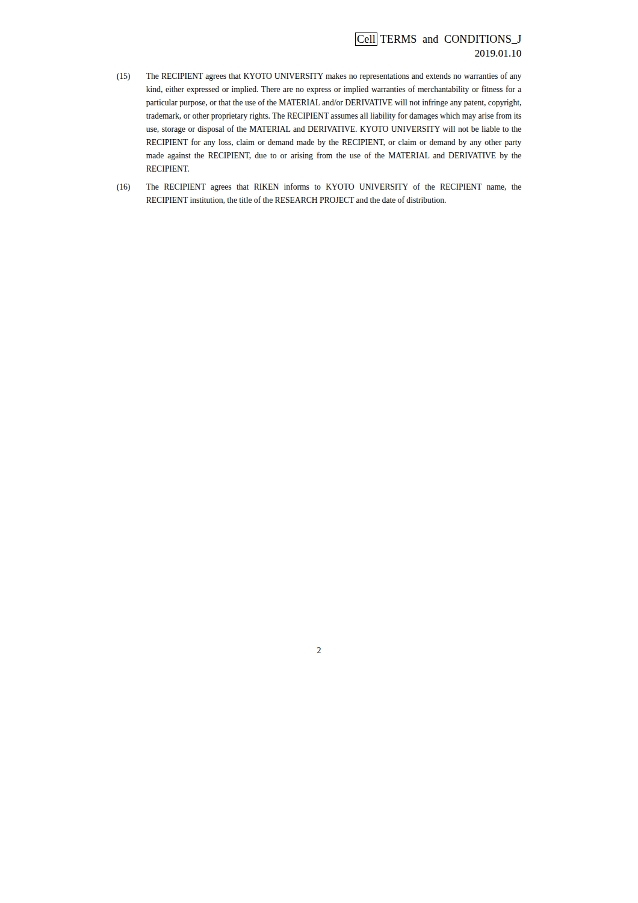Cell TERMS and CONDITIONS_J
2019.01.10
(15) The RECIPIENT agrees that KYOTO UNIVERSITY makes no representations and extends no warranties of any kind, either expressed or implied. There are no express or implied warranties of merchantability or fitness for a particular purpose, or that the use of the MATERIAL and/or DERIVATIVE will not infringe any patent, copyright, trademark, or other proprietary rights. The RECIPIENT assumes all liability for damages which may arise from its use, storage or disposal of the MATERIAL and DERIVATIVE. KYOTO UNIVERSITY will not be liable to the RECIPIENT for any loss, claim or demand made by the RECIPIENT, or claim or demand by any other party made against the RECIPIENT, due to or arising from the use of the MATERIAL and DERIVATIVE by the RECIPIENT.
(16) The RECIPIENT agrees that RIKEN informs to KYOTO UNIVERSITY of the RECIPIENT name, the RECIPIENT institution, the title of the RESEARCH PROJECT and the date of distribution.
2